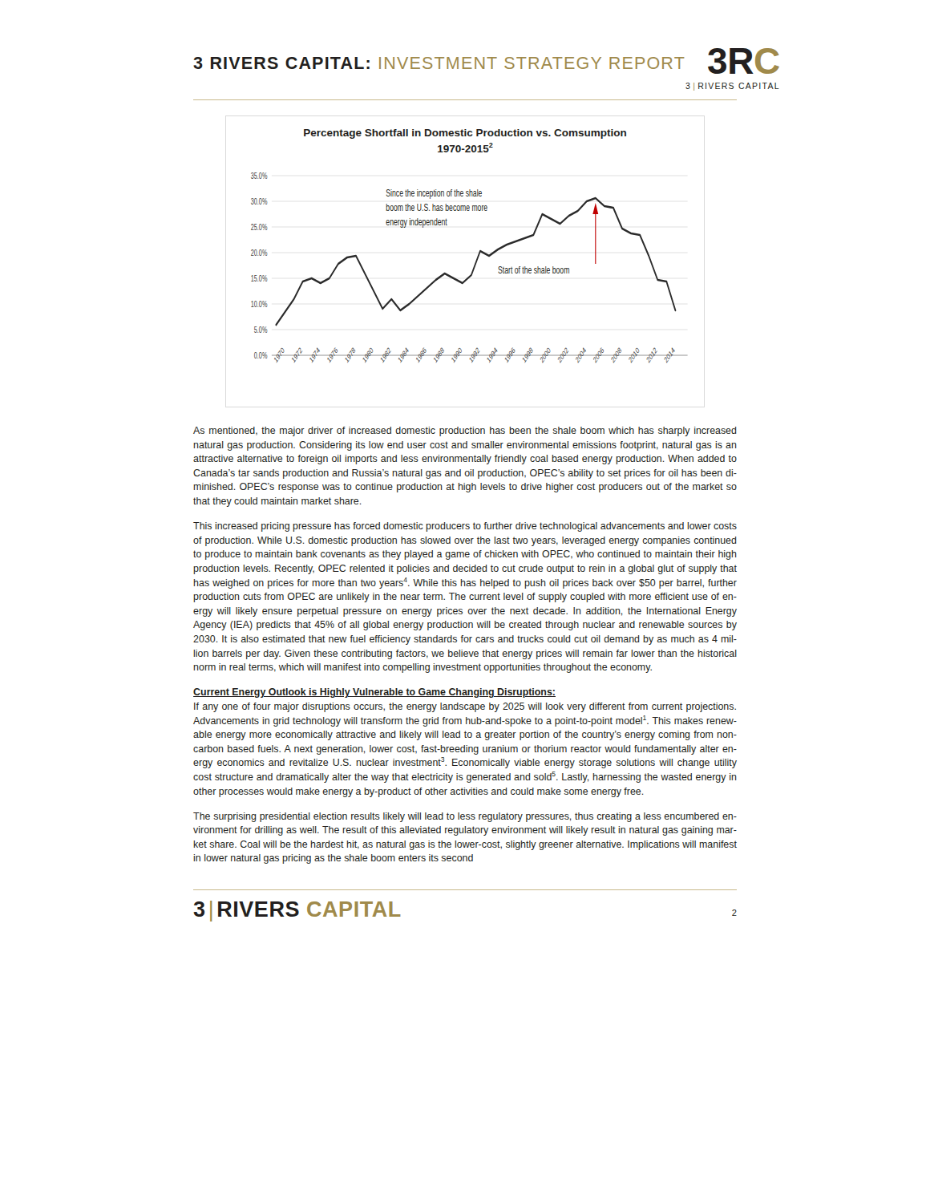3 RIVERS CAPITAL: INVESTMENT STRATEGY REPORT
3RC
3|RIVERS CAPITAL
Percentage Shortfall in Domestic Production vs. Comsumption
1970-20152
35.0% 30.0% 25.0% 20.0% 15.0% 10.0% 5.0% 0.0% Since the inception of the shale boom the U.S. has become more energy independent Start of the shale boom 1970 1972 1974 1976 1978 1980 1982 1984 1986 1988 1990 1992 1994 1996 1998 2000 2002 2004 2006 2008 2010 2012 2014
As mentioned, the major driver of increased domestic production has been the shale boom which has sharply increased natural gas production. Considering its low end user cost and smaller environmental emissions footprint, natural gas is an attractive alternative to foreign oil imports and less environmentally friendly coal based energy production. When added to Canada’s tar sands production and Russia’s natural gas and oil production, OPEC’s ability to set prices for oil has been diminished. OPEC’s response was to continue production at high levels to drive higher cost producers out of the market so that they could maintain market share.
This increased pricing pressure has forced domestic producers to further drive technological advancements and lower costs of production. While U.S. domestic production has slowed over the last two years, leveraged energy companies continued to produce to maintain bank covenants as they played a game of chicken with OPEC, who continued to maintain their high production levels. Recently, OPEC relented it policies and decided to cut crude output to rein in a global glut of supply that has weighed on prices for more than two years4. While this has helped to push oil prices back over $50 per barrel, further production cuts from OPEC are unlikely in the near term. The current level of supply coupled with more efficient use of energy will likely ensure perpetual pressure on energy prices over the next decade. In addition, the International Energy Agency (IEA) predicts that 45% of all global energy production will be created through nuclear and renewable sources by 2030. It is also estimated that new fuel efficiency standards for cars and trucks could cut oil demand by as much as 4 million barrels per day. Given these contributing factors, we believe that energy prices will remain far lower than the historical norm in real terms, which will manifest into compelling investment opportunities throughout the economy.
Current Energy Outlook is Highly Vulnerable to Game Changing Disruptions:
If any one of four major disruptions occurs, the energy landscape by 2025 will look very different from current projections. Advancements in grid technology will transform the grid from hub-and-spoke to a point-to-point model1. This makes renewable energy more economically attractive and likely will lead to a greater portion of the country’s energy coming from non-carbon based fuels. A next generation, lower cost, fast-breeding uranium or thorium reactor would fundamentally alter energy economics and revitalize U.S. nuclear investment3. Economically viable energy storage solutions will change utility cost structure and dramatically alter the way that electricity is generated and sold5. Lastly, harnessing the wasted energy in other processes would make energy a by-product of other activities and could make some energy free.
The surprising presidential election results likely will lead to less regulatory pressures, thus creating a less encumbered environment for drilling as well. The result of this alleviated regulatory environment will likely result in natural gas gaining market share. Coal will be the hardest hit, as natural gas is the lower-cost, slightly greener alternative. Implications will manifest in lower natural gas pricing as the shale boom enters its second
3|RIVERS CAPITAL
2